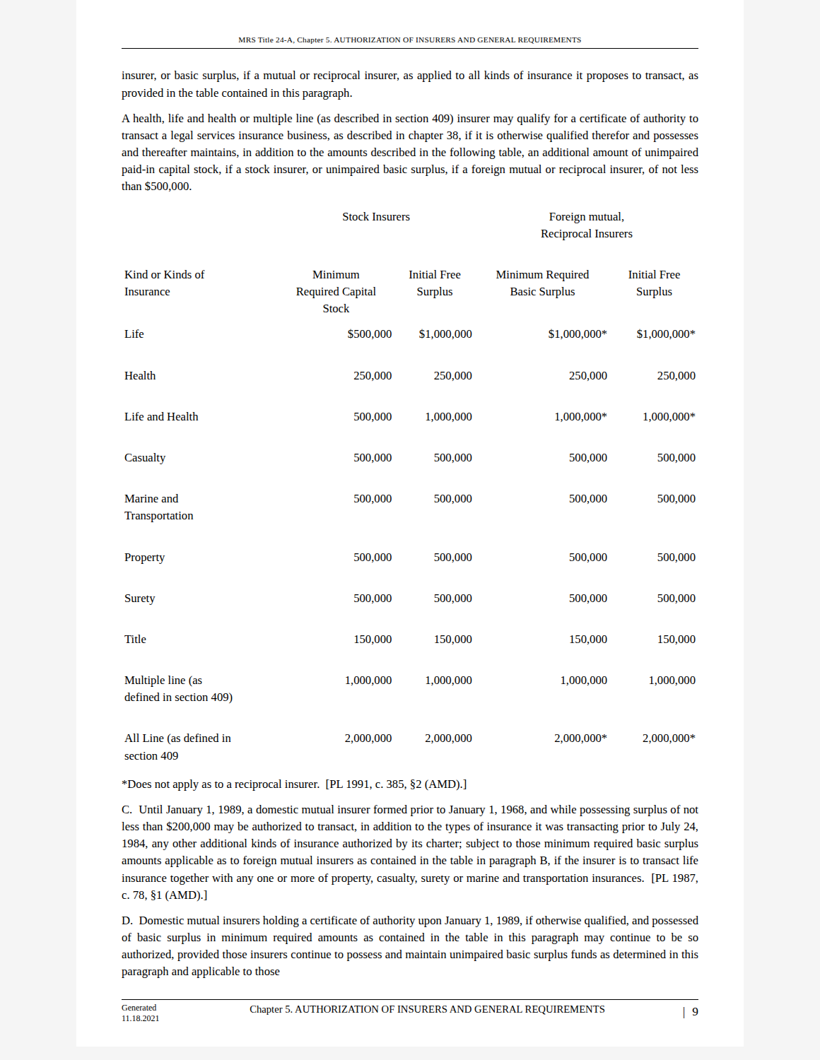MRS Title 24-A, Chapter 5. AUTHORIZATION OF INSURERS AND GENERAL REQUIREMENTS
insurer, or basic surplus, if a mutual or reciprocal insurer, as applied to all kinds of insurance it proposes to transact, as provided in the table contained in this paragraph.
A health, life and health or multiple line (as described in section 409) insurer may qualify for a certificate of authority to transact a legal services insurance business, as described in chapter 38, if it is otherwise qualified therefor and possesses and thereafter maintains, in addition to the amounts described in the following table, an additional amount of unimpaired paid-in capital stock, if a stock insurer, or unimpaired basic surplus, if a foreign mutual or reciprocal insurer, of not less than $500,000.
| | Stock Insurers | Foreign mutual, Reciprocal Insurers |
| Kind or Kinds of Insurance | Minimum Required Capital Stock | Initial Free Surplus | Minimum Required Basic Surplus | Initial Free Surplus |
| Life | $500,000 | $1,000,000 | $1,000,000* | $1,000,000* |
| Health | 250,000 | 250,000 | 250,000 | 250,000 |
| Life and Health | 500,000 | 1,000,000 | 1,000,000* | 1,000,000* |
| Casualty | 500,000 | 500,000 | 500,000 | 500,000 |
| Marine and Transportation | 500,000 | 500,000 | 500,000 | 500,000 |
| Property | 500,000 | 500,000 | 500,000 | 500,000 |
| Surety | 500,000 | 500,000 | 500,000 | 500,000 |
| Title | 150,000 | 150,000 | 150,000 | 150,000 |
| Multiple line (as defined in section 409) | 1,000,000 | 1,000,000 | 1,000,000 | 1,000,000 |
| All Line (as defined in section 409 | 2,000,000 | 2,000,000 | 2,000,000* | 2,000,000* |
*Does not apply as to a reciprocal insurer. [PL 1991, c. 385, §2 (AMD).]
C. Until January 1, 1989, a domestic mutual insurer formed prior to January 1, 1968, and while possessing surplus of not less than $200,000 may be authorized to transact, in addition to the types of insurance it was transacting prior to July 24, 1984, any other additional kinds of insurance authorized by its charter; subject to those minimum required basic surplus amounts applicable as to foreign mutual insurers as contained in the table in paragraph B, if the insurer is to transact life insurance together with any one or more of property, casualty, surety or marine and transportation insurances. [PL 1987, c. 78, §1 (AMD).]
D. Domestic mutual insurers holding a certificate of authority upon January 1, 1989, if otherwise qualified, and possessed of basic surplus in minimum required amounts as contained in the table in this paragraph may continue to be so authorized, provided those insurers continue to possess and maintain unimpaired basic surplus funds as determined in this paragraph and applicable to those
Generated
11.18.2021
Chapter 5. AUTHORIZATION OF INSURERS AND GENERAL REQUIREMENTS
|9